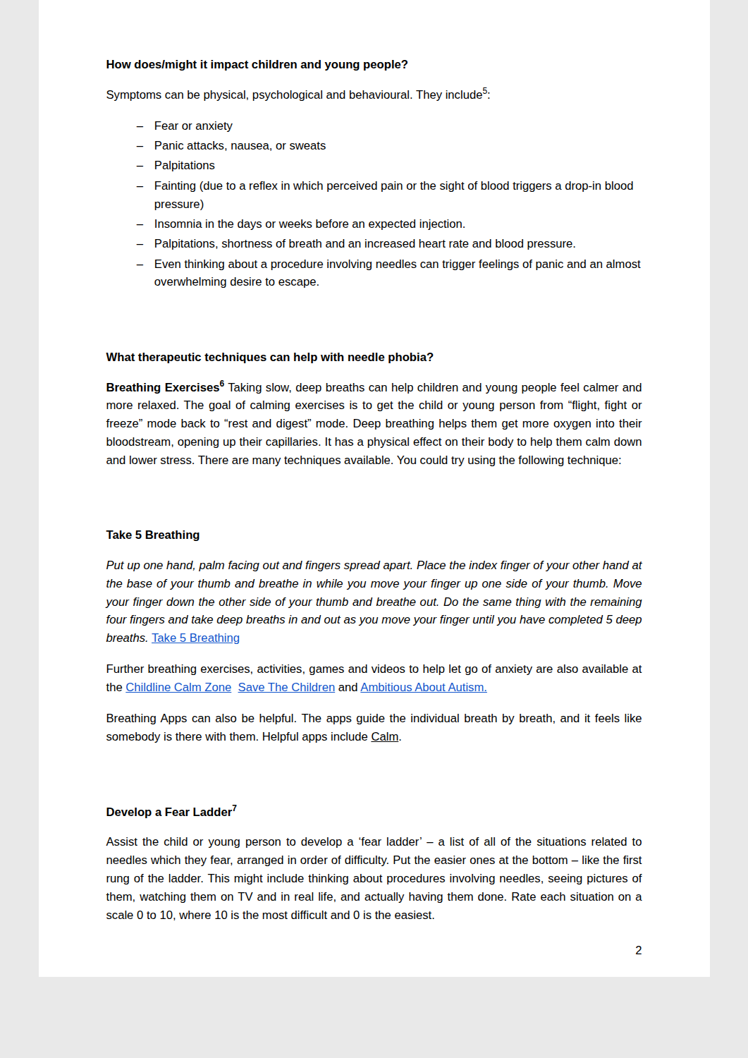How does/might it impact children and young people?
Symptoms can be physical, psychological and behavioural. They include5:
Fear or anxiety
Panic attacks, nausea, or sweats
Palpitations
Fainting (due to a reflex in which perceived pain or the sight of blood triggers a drop-in blood pressure)
Insomnia in the days or weeks before an expected injection.
Palpitations, shortness of breath and an increased heart rate and blood pressure.
Even thinking about a procedure involving needles can trigger feelings of panic and an almost overwhelming desire to escape.
What therapeutic techniques can help with needle phobia?
Breathing Exercises6 Taking slow, deep breaths can help children and young people feel calmer and more relaxed. The goal of calming exercises is to get the child or young person from “flight, fight or freeze” mode back to “rest and digest” mode. Deep breathing helps them get more oxygen into their bloodstream, opening up their capillaries. It has a physical effect on their body to help them calm down and lower stress. There are many techniques available. You could try using the following technique:
Take 5 Breathing
Put up one hand, palm facing out and fingers spread apart. Place the index finger of your other hand at the base of your thumb and breathe in while you move your finger up one side of your thumb. Move your finger down the other side of your thumb and breathe out. Do the same thing with the remaining four fingers and take deep breaths in and out as you move your finger until you have completed 5 deep breaths. Take 5 Breathing
Further breathing exercises, activities, games and videos to help let go of anxiety are also available at the Childline Calm Zone Save The Children and Ambitious About Autism.
Breathing Apps can also be helpful. The apps guide the individual breath by breath, and it feels like somebody is there with them. Helpful apps include Calm.
Develop a Fear Ladder7
Assist the child or young person to develop a ‘fear ladder’ – a list of all of the situations related to needles which they fear, arranged in order of difficulty. Put the easier ones at the bottom – like the first rung of the ladder. This might include thinking about procedures involving needles, seeing pictures of them, watching them on TV and in real life, and actually having them done. Rate each situation on a scale 0 to 10, where 10 is the most difficult and 0 is the easiest.
2